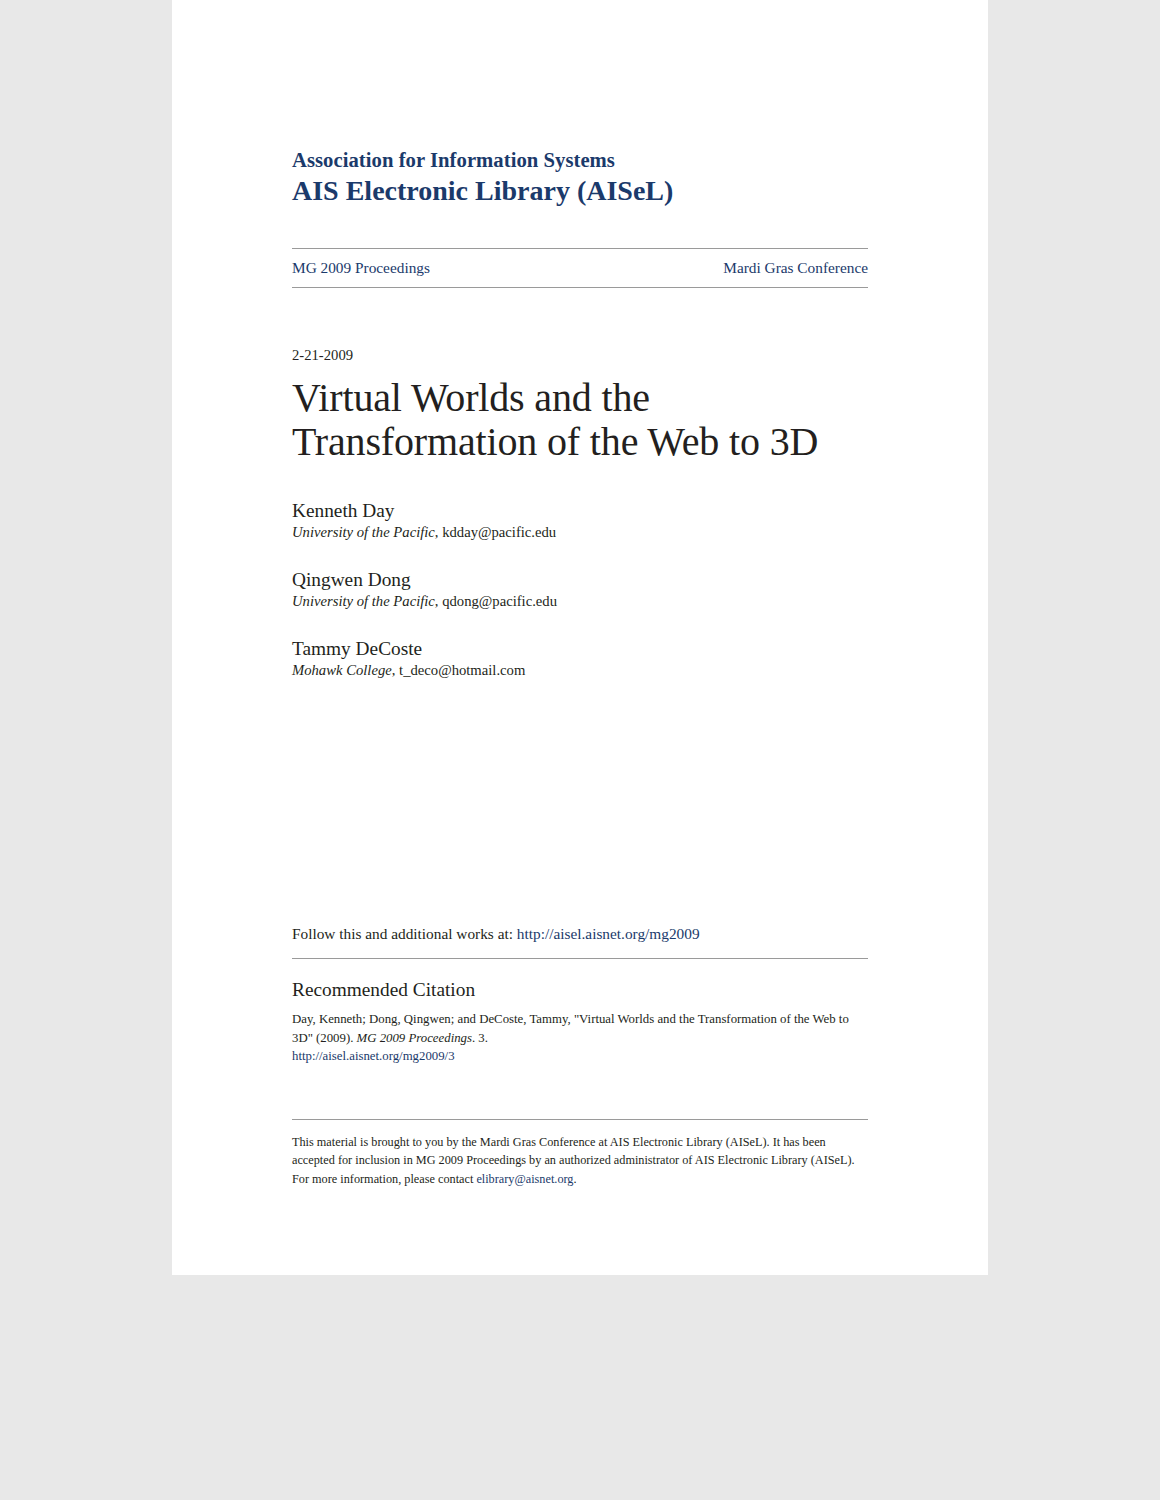Association for Information Systems
AIS Electronic Library (AISeL)
MG 2009 Proceedings Mardi Gras Conference
2-21-2009
Virtual Worlds and the Transformation of the Web to 3D
Kenneth Day
University of the Pacific, kdday@pacific.edu
Qingwen Dong
University of the Pacific, qdong@pacific.edu
Tammy DeCoste
Mohawk College, t_deco@hotmail.com
Follow this and additional works at: http://aisel.aisnet.org/mg2009
Recommended Citation
Day, Kenneth; Dong, Qingwen; and DeCoste, Tammy, "Virtual Worlds and the Transformation of the Web to 3D" (2009). MG 2009 Proceedings. 3.
http://aisel.aisnet.org/mg2009/3
This material is brought to you by the Mardi Gras Conference at AIS Electronic Library (AISeL). It has been accepted for inclusion in MG 2009 Proceedings by an authorized administrator of AIS Electronic Library (AISeL). For more information, please contact elibrary@aisnet.org.